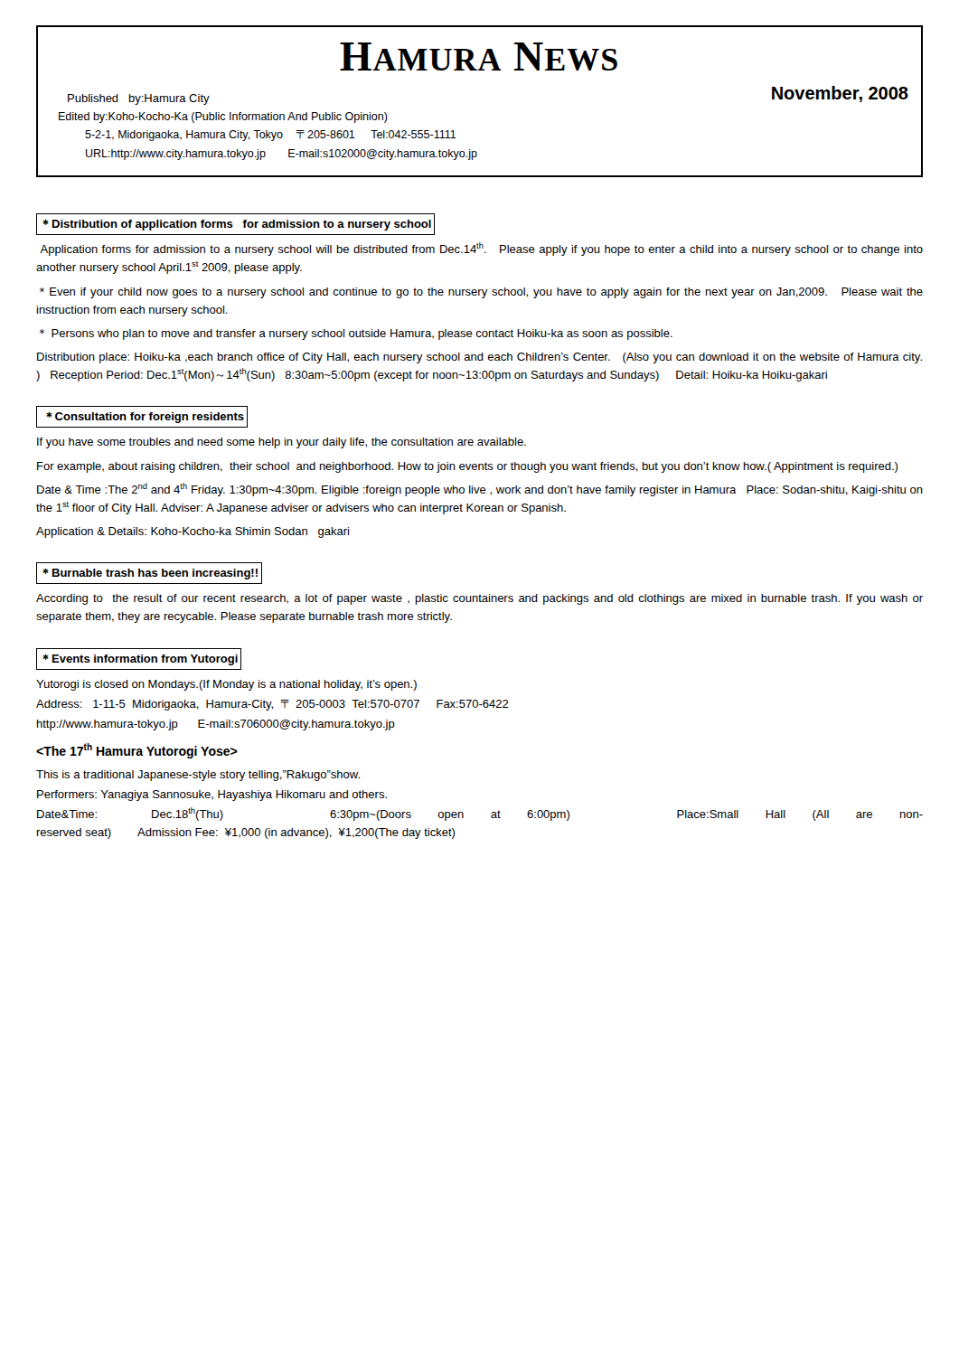HAMURA NEWS
Published by:Hamura City
November, 2008
Edited by:Koho-Kocho-Ka (Public Information And Public Opinion)
5-2-1, Midorigaoka, Hamura City, Tokyo 〒205-8601 Tel:042-555-1111
URL:http://www.city.hamura.tokyo.jp E-mail:s102000@city.hamura.tokyo.jp
＊Distribution of application forms for admission to a nursery school
Application forms for admission to a nursery school will be distributed from Dec.14th. Please apply if you hope to enter a child into a nursery school or to change into another nursery school April.1st 2009, please apply.
＊Even if your child now goes to a nursery school and continue to go to the nursery school, you have to apply again for the next year on Jan,2009. Please wait the instruction from each nursery school.
＊ Persons who plan to move and transfer a nursery school outside Hamura, please contact Hoiku-ka as soon as possible.
Distribution place: Hoiku-ka ,each branch office of City Hall, each nursery school and each Children’s Center. (Also you can download it on the website of Hamura city. ) Reception Period: Dec.1st(Mon)～14th(Sun) 8:30am~5:00pm (except for noon~13:00pm on Saturdays and Sundays) Detail: Hoiku-ka Hoiku-gakari
＊Consultation for foreign residents
If you have some troubles and need some help in your daily life, the consultation are available.
For example, about raising children, their school and neighborhood. How to join events or though you want friends, but you don’t know how.( Appintment is required.)
Date & Time :The 2nd and 4th Friday. 1:30pm~4:30pm. Eligible :foreign people who live , work and don’t have family register in Hamura Place: Sodan-shitu, Kaigi-shitu on the 1st floor of City Hall. Adviser: A Japanese adviser or advisers who can interpret Korean or Spanish.
Application & Details: Koho-Kocho-ka Shimin Sodan gakari
＊Burnable trash has been increasing!!
According to the result of our recent research, a lot of paper waste , plastic countainers and packings and old clothings are mixed in burnable trash. If you wash or separate them, they are recycable. Please separate burnable trash more strictly.
＊Events information from Yutorogi
Yutorogi is closed on Mondays.(If Monday is a national holiday, it’s open.)
Address: 1-11-5 Midorigaoka, Hamura-City, 〒 205-0003 Tel:570-0707 Fax:570-6422
http://www.hamura-tokyo.jp E-mail:s706000@city.hamura.tokyo.jp
<The 17th Hamura Yutorogi Yose>
This is a traditional Japanese-style story telling,”Rakugo”show.
Performers: Yanagiya Sannosuke, Hayashiya Hikomaru and others.
Date&Time: Dec.18th(Thu) 6:30pm~(Doors open at 6:00pm) Place:Small Hall (All are non-reserved seat) Admission Fee: ¥1,000 (in advance), ¥1,200(The day ticket)